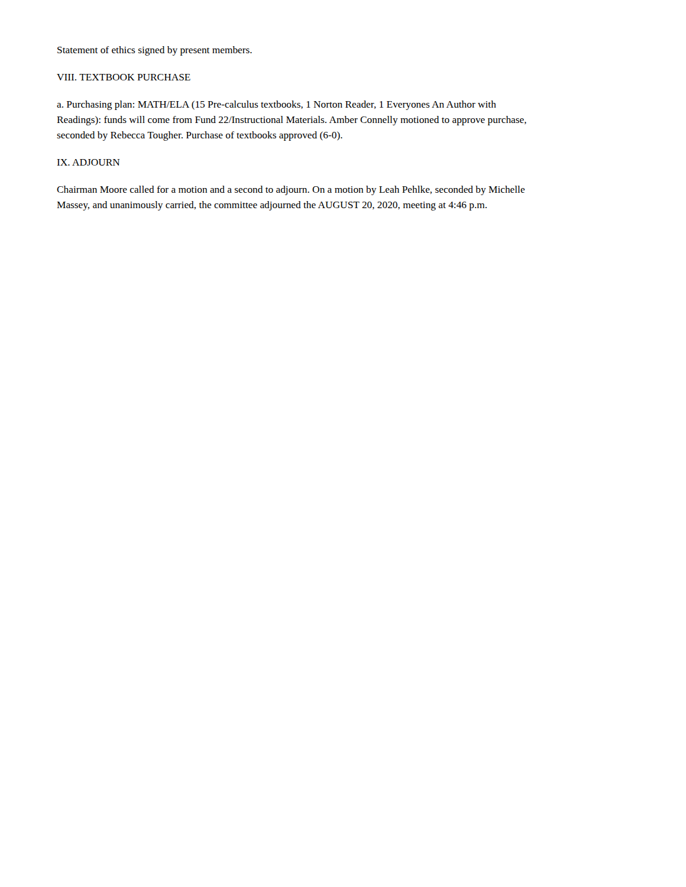Statement of ethics signed by present members.
VIII. TEXTBOOK PURCHASE
a. Purchasing plan: MATH/ELA (15 Pre-calculus textbooks, 1 Norton Reader, 1 Everyones An Author with Readings): funds will come from Fund 22/Instructional Materials. Amber Connelly motioned to approve purchase, seconded by Rebecca Tougher. Purchase of textbooks approved (6-0).
IX. ADJOURN
Chairman Moore called for a motion and a second to adjourn. On a motion by Leah Pehlke, seconded by Michelle Massey, and unanimously carried, the committee adjourned the AUGUST 20, 2020, meeting at 4:46 p.m.